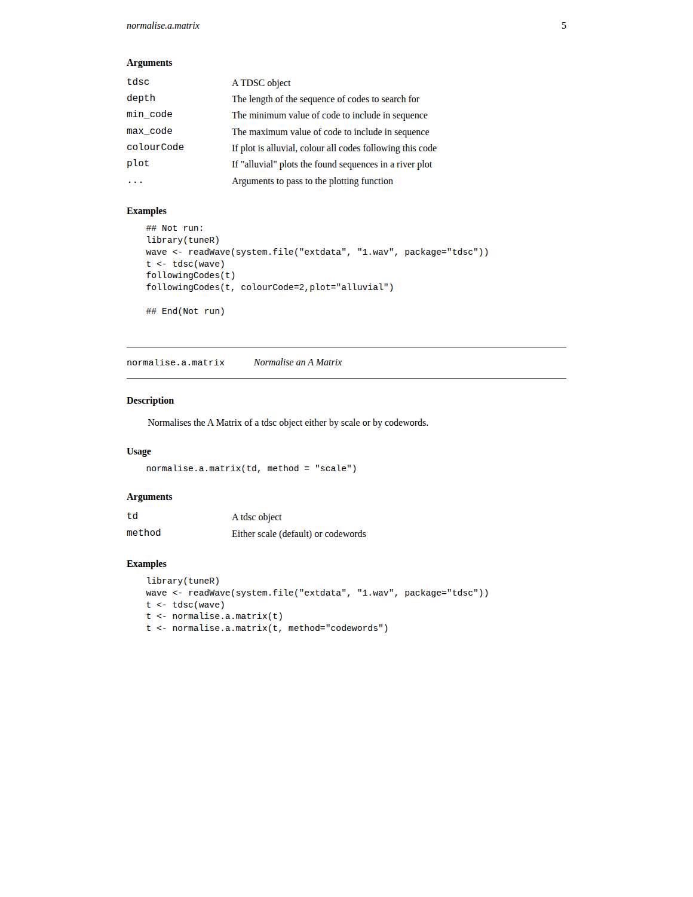normalise.a.matrix 5
Arguments
tdsc
A TDSC object
depth
The length of the sequence of codes to search for
min_code
The minimum value of code to include in sequence
max_code
The maximum value of code to include in sequence
colourCode
If plot is alluvial, colour all codes following this code
plot
If "alluvial" plots the found sequences in a river plot
...
Arguments to pass to the plotting function
Examples
## Not run: 
library(tuneR)
wave <- readWave(system.file("extdata", "1.wav", package="tdsc"))
t <- tdsc(wave)
followingCodes(t)
followingCodes(t, colourCode=2,plot="alluvial")

## End(Not run)
normalise.a.matrix Normalise an A Matrix
Description
Normalises the A Matrix of a tdsc object either by scale or by codewords.
Usage
normalise.a.matrix(td, method = "scale")
Arguments
td
A tdsc object
method
Either scale (default) or codewords
Examples
library(tuneR)
wave <- readWave(system.file("extdata", "1.wav", package="tdsc"))
t <- tdsc(wave)
t <- normalise.a.matrix(t)
t <- normalise.a.matrix(t, method="codewords")